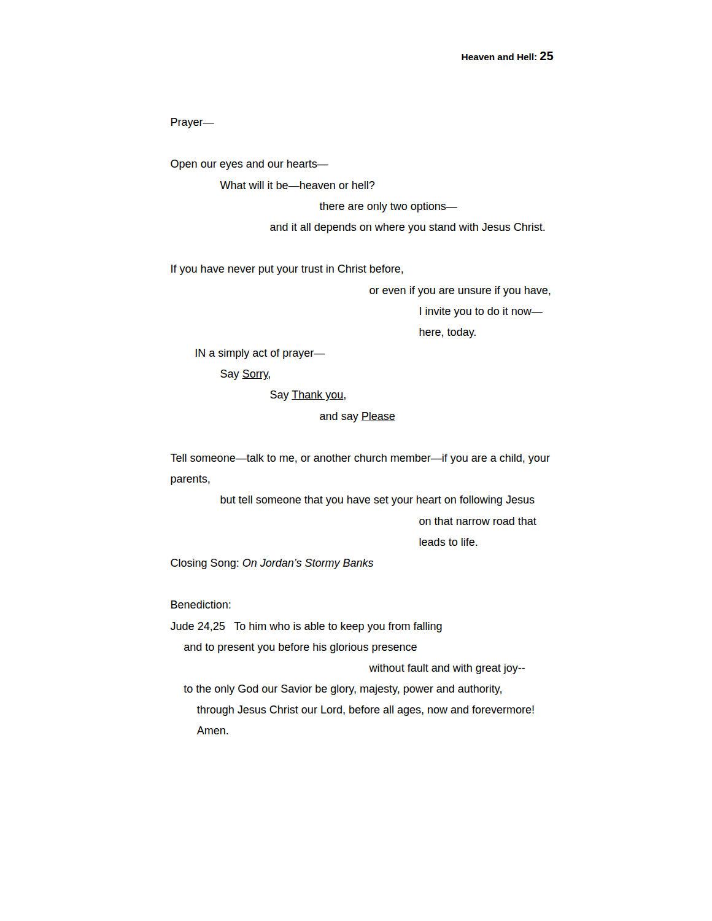Heaven and Hell: 25
Prayer—
Open our eyes and our hearts—
What will it be—heaven or hell?
there are only two options—
and it all depends on where you stand with Jesus Christ.
If you have never put your trust in Christ before,
or even if you are unsure if you have,
I invite you to do it now—here, today.
IN a simply act of prayer—
Say Sorry,
Say Thank you,
and say Please
Tell someone—talk to me, or another church member—if you are a child, your parents,
but tell someone that you have set your heart on following Jesus
on that narrow road that leads to life.
Closing Song: On Jordan’s Stormy Banks
Benediction:
Jude 24,25 To him who is able to keep you from falling
and to present you before his glorious presence
without fault and with great joy--
to the only God our Savior be glory, majesty, power and authority,
through Jesus Christ our Lord, before all ages, now and forevermore! Amen.